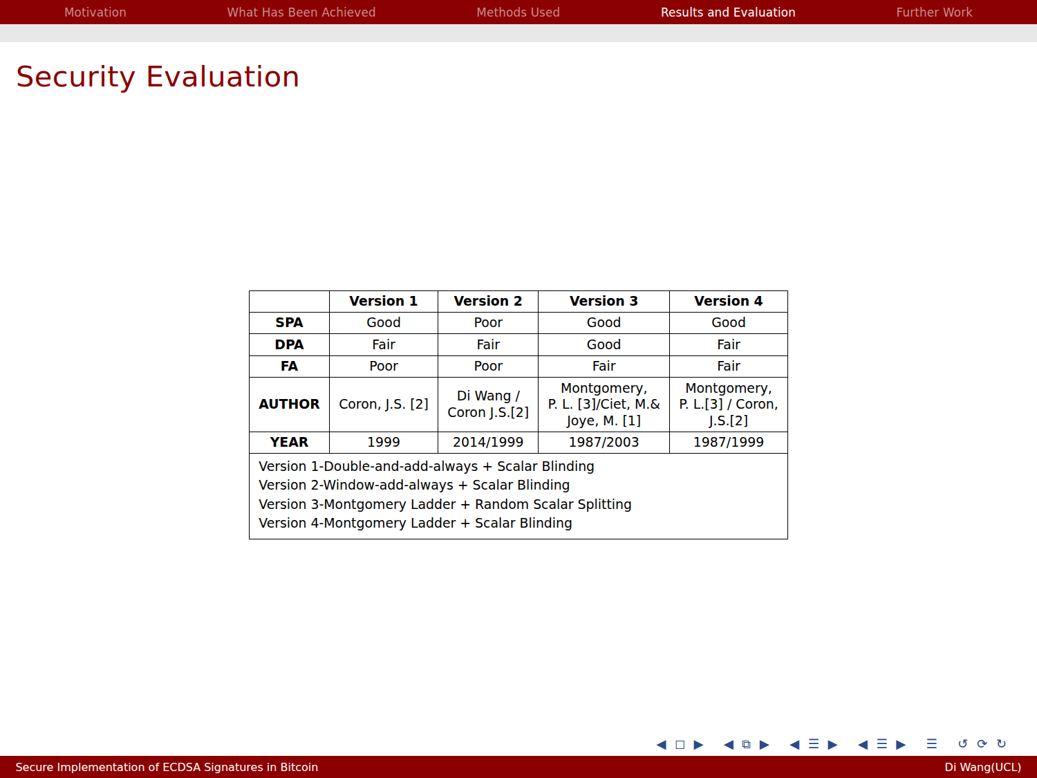Motivation What Has Been Achieved Methods Used Results and Evaluation Further Work
Security Evaluation
| | Version 1 | Version 2 | Version 3 | Version 4 |
| SPA | Good | Poor | Good | Good |
| DPA | Fair | Fair | Good | Fair |
| FA | Poor | Poor | Fair | Fair |
| AUTHOR | Coron, J.S. [2] | Di Wang / Coron J.S.[2] | Montgomery, P. L. [3]/Ciet, M.& Joye, M. [1] | Montgomery, P. L.[3] / Coron, J.S.[2] |
| YEAR | 1999 | 2014/1999 | 1987/2003 | 1987/1999 |
| Version 1-Double-and-add-always + Scalar Blinding Version 2-Window-add-always + Scalar Blinding Version 3-Montgomery Ladder + Random Scalar Splitting Version 4-Montgomery Ladder + Scalar Blinding |
◀ ◻ ▶ ◀ ⧉ ▶ ◀ ☰ ▶ ◀ ☰ ▶ ☰ ↺ ⟳ ↻
Secure Implementation of ECDSA Signatures in Bitcoin Di Wang(UCL)